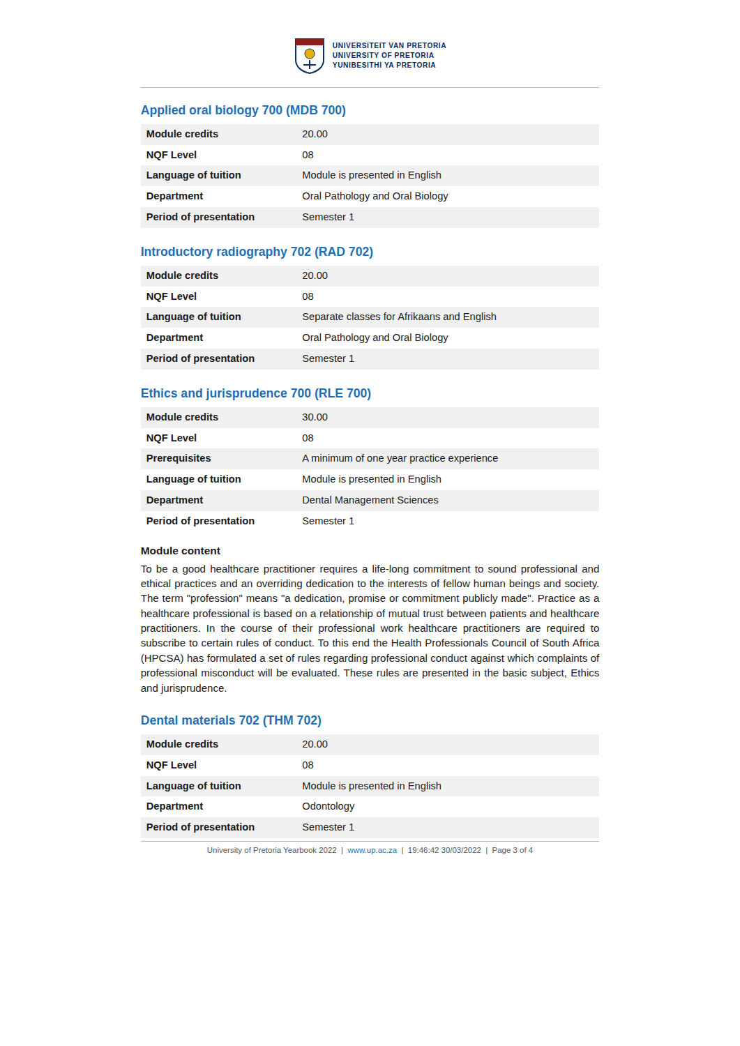Universiteit van Pretoria
University of Pretoria
Yunibesithi ya Pretoria
Applied oral biology 700 (MDB 700)
| Module credits | 20.00 |
| NQF Level | 08 |
| Language of tuition | Module is presented in English |
| Department | Oral Pathology and Oral Biology |
| Period of presentation | Semester 1 |
Introductory radiography 702 (RAD 702)
| Module credits | 20.00 |
| NQF Level | 08 |
| Language of tuition | Separate classes for Afrikaans and English |
| Department | Oral Pathology and Oral Biology |
| Period of presentation | Semester 1 |
Ethics and jurisprudence 700 (RLE 700)
| Module credits | 30.00 |
| NQF Level | 08 |
| Prerequisites | A minimum of one year practice experience |
| Language of tuition | Module is presented in English |
| Department | Dental Management Sciences |
| Period of presentation | Semester 1 |
Module content
To be a good healthcare practitioner requires a life-long commitment to sound professional and ethical practices and an overriding dedication to the interests of fellow human beings and society. The term "profession" means "a dedication, promise or commitment publicly made". Practice as a healthcare professional is based on a relationship of mutual trust between patients and healthcare practitioners. In the course of their professional work healthcare practitioners are required to subscribe to certain rules of conduct. To this end the Health Professionals Council of South Africa (HPCSA) has formulated a set of rules regarding professional conduct against which complaints of professional misconduct will be evaluated. These rules are presented in the basic subject, Ethics and jurisprudence.
Dental materials 702 (THM 702)
| Module credits | 20.00 |
| NQF Level | 08 |
| Language of tuition | Module is presented in English |
| Department | Odontology |
| Period of presentation | Semester 1 |
University of Pretoria Yearbook 2022 | www.up.ac.za | 19:46:42 30/03/2022 | Page 3 of 4